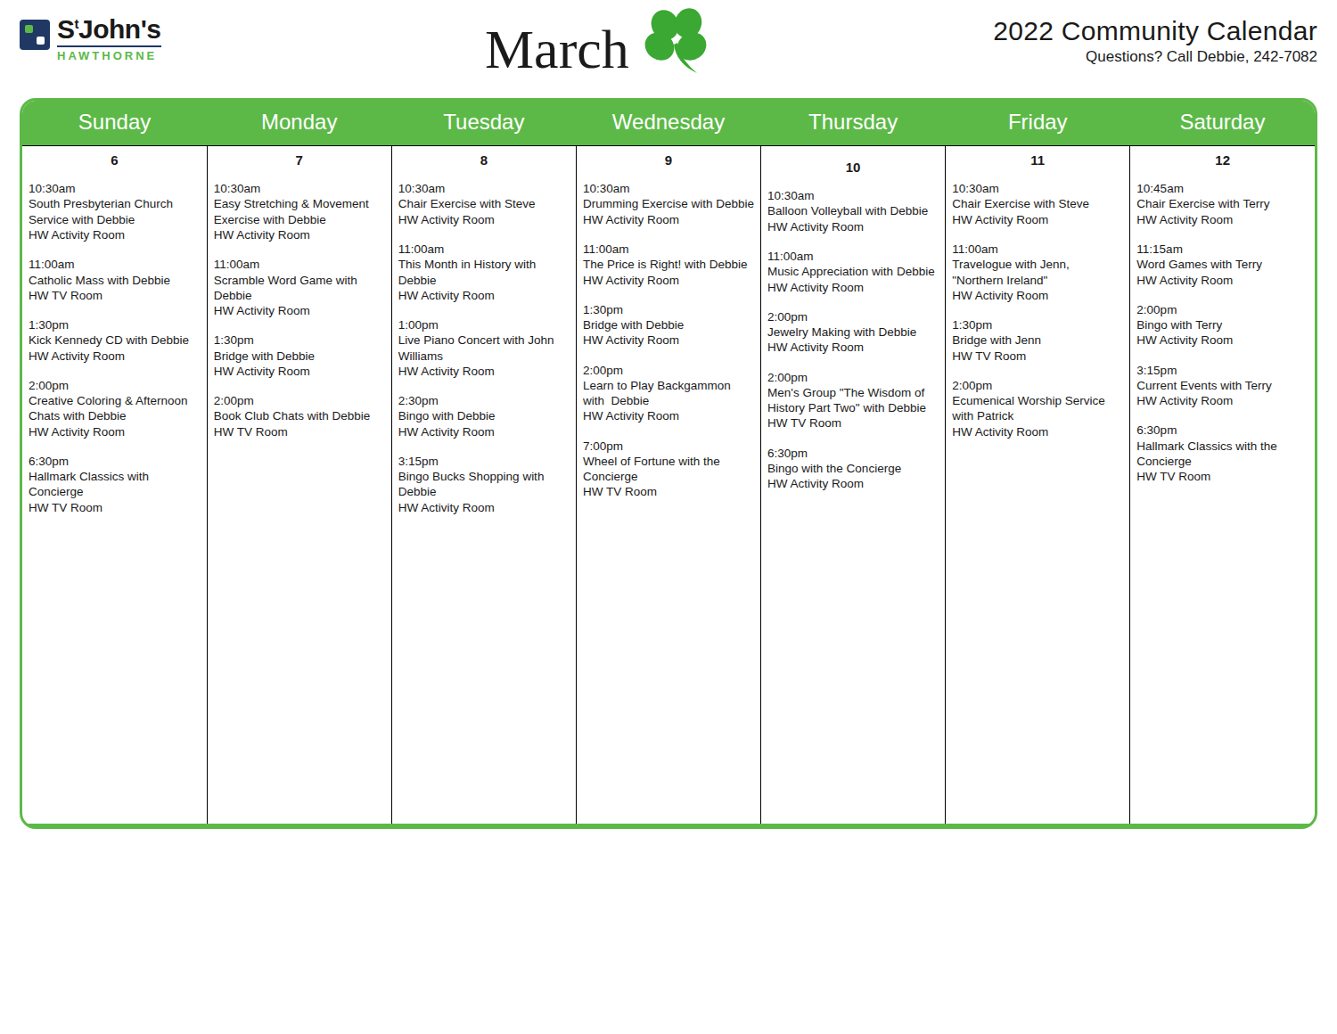StJohn's
HAWTHORNE
March
2022 Community Calendar
Questions? Call Debbie, 242-7082
| Sunday | Monday | Tuesday | Wednesday | Thursday | Friday | Saturday |
| --- | --- | --- | --- | --- | --- | --- |
| 6 10:30am South Presbyterian Church Service with Debbie HW Activity Room 11:00am Catholic Mass with Debbie HW TV Room 1:30pm Kick Kennedy CD with Debbie HW Activity Room 2:00pm Creative Coloring & Afternoon Chats with Debbie HW Activity Room 6:30pm Hallmark Classics with Concierge HW TV Room | 7 10:30am Easy Stretching & Movement Exercise with Debbie HW Activity Room 11:00am Scramble Word Game with Debbie HW Activity Room 1:30pm Bridge with Debbie HW Activity Room 2:00pm Book Club Chats with Debbie HW TV Room | 8 10:30am Chair Exercise with Steve HW Activity Room 11:00am This Month in History with Debbie HW Activity Room 1:00pm Live Piano Concert with John Williams HW Activity Room 2:30pm Bingo with Debbie HW Activity Room 3:15pm Bingo Bucks Shopping with Debbie HW Activity Room | 9 10:30am Drumming Exercise with Debbie HW Activity Room 11:00am The Price is Right! with Debbie HW Activity Room 1:30pm Bridge with Debbie HW Activity Room 2:00pm Learn to Play Backgammon with Debbie HW Activity Room 7:00pm Wheel of Fortune with the Concierge HW TV Room | 10 10:30am Balloon Volleyball with Debbie HW Activity Room 11:00am Music Appreciation with Debbie HW Activity Room 2:00pm Jewelry Making with Debbie HW Activity Room 2:00pm Men's Group "The Wisdom of History Part Two" with Debbie HW TV Room 6:30pm Bingo with the Concierge HW Activity Room | 11 10:30am Chair Exercise with Steve HW Activity Room 11:00am Travelogue with Jenn, "Northern Ireland" HW Activity Room 1:30pm Bridge with Jenn HW TV Room 2:00pm Ecumenical Worship Service with Patrick HW Activity Room | 12 10:45am Chair Exercise with Terry HW Activity Room 11:15am Word Games with Terry HW Activity Room 2:00pm Bingo with Terry HW Activity Room 3:15pm Current Events with Terry HW Activity Room 6:30pm Hallmark Classics with the Concierge HW TV Room |